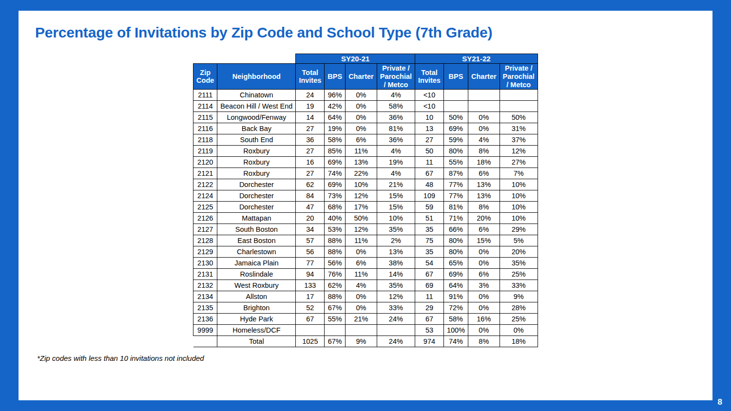Percentage of Invitations by Zip Code and School Type (7th Grade)
| | SY20-21 | SY21-22 |
| --- | --- | --- |
| Zip Code | Neighborhood | Total Invites | BPS | Charter | Private / Parochial / Metco | Total Invites | BPS | Charter | Private / Parochial / Metco |
| 2111 | Chinatown | 24 | 96% | 0% | 4% | <10 | | | |
| 2114 | Beacon Hill / West End | 19 | 42% | 0% | 58% | <10 | | | |
| 2115 | Longwood/Fenway | 14 | 64% | 0% | 36% | 10 | 50% | 0% | 50% |
| 2116 | Back Bay | 27 | 19% | 0% | 81% | 13 | 69% | 0% | 31% |
| 2118 | South End | 36 | 58% | 6% | 36% | 27 | 59% | 4% | 37% |
| 2119 | Roxbury | 27 | 85% | 11% | 4% | 50 | 80% | 8% | 12% |
| 2120 | Roxbury | 16 | 69% | 13% | 19% | 11 | 55% | 18% | 27% |
| 2121 | Roxbury | 27 | 74% | 22% | 4% | 67 | 87% | 6% | 7% |
| 2122 | Dorchester | 62 | 69% | 10% | 21% | 48 | 77% | 13% | 10% |
| 2124 | Dorchester | 84 | 73% | 12% | 15% | 109 | 77% | 13% | 10% |
| 2125 | Dorchester | 47 | 68% | 17% | 15% | 59 | 81% | 8% | 10% |
| 2126 | Mattapan | 20 | 40% | 50% | 10% | 51 | 71% | 20% | 10% |
| 2127 | South Boston | 34 | 53% | 12% | 35% | 35 | 66% | 6% | 29% |
| 2128 | East Boston | 57 | 88% | 11% | 2% | 75 | 80% | 15% | 5% |
| 2129 | Charlestown | 56 | 88% | 0% | 13% | 35 | 80% | 0% | 20% |
| 2130 | Jamaica Plain | 77 | 56% | 6% | 38% | 54 | 65% | 0% | 35% |
| 2131 | Roslindale | 94 | 76% | 11% | 14% | 67 | 69% | 6% | 25% |
| 2132 | West Roxbury | 133 | 62% | 4% | 35% | 69 | 64% | 3% | 33% |
| 2134 | Allston | 17 | 88% | 0% | 12% | 11 | 91% | 0% | 9% |
| 2135 | Brighton | 52 | 67% | 0% | 33% | 29 | 72% | 0% | 28% |
| 2136 | Hyde Park | 67 | 55% | 21% | 24% | 67 | 58% | 16% | 25% |
| 9999 | Homeless/DCF | | | | | 53 | 100% | 0% | 0% |
| | Total | 1025 | 67% | 9% | 24% | 974 | 74% | 8% | 18% |
*Zip codes with less than 10 invitations not included
8